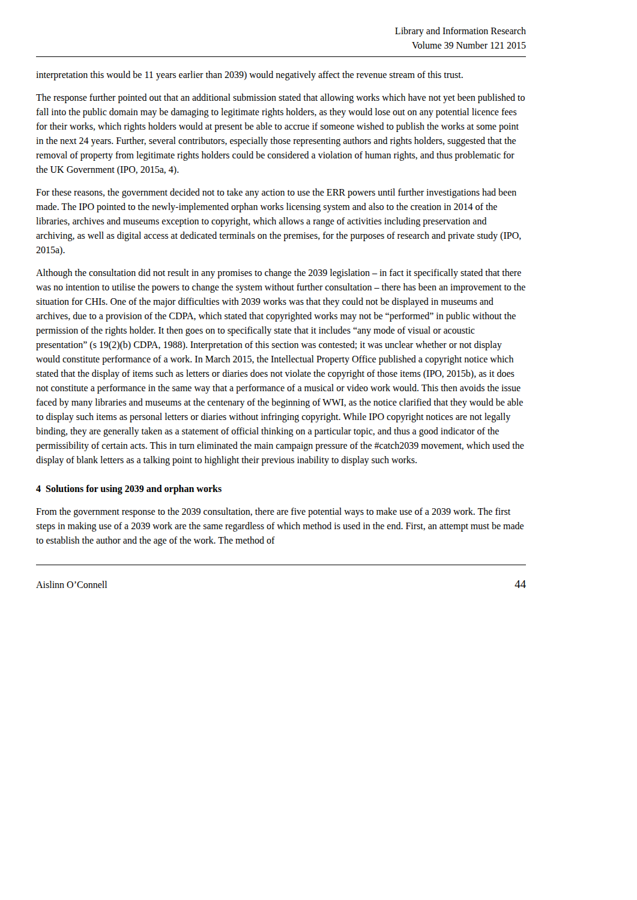Library and Information Research
Volume 39 Number 121 2015
interpretation this would be 11 years earlier than 2039) would negatively affect the revenue stream of this trust.
The response further pointed out that an additional submission stated that allowing works which have not yet been published to fall into the public domain may be damaging to legitimate rights holders, as they would lose out on any potential licence fees for their works, which rights holders would at present be able to accrue if someone wished to publish the works at some point in the next 24 years. Further, several contributors, especially those representing authors and rights holders, suggested that the removal of property from legitimate rights holders could be considered a violation of human rights, and thus problematic for the UK Government (IPO, 2015a, 4).
For these reasons, the government decided not to take any action to use the ERR powers until further investigations had been made. The IPO pointed to the newly-implemented orphan works licensing system and also to the creation in 2014 of the libraries, archives and museums exception to copyright, which allows a range of activities including preservation and archiving, as well as digital access at dedicated terminals on the premises, for the purposes of research and private study (IPO, 2015a).
Although the consultation did not result in any promises to change the 2039 legislation – in fact it specifically stated that there was no intention to utilise the powers to change the system without further consultation – there has been an improvement to the situation for CHIs. One of the major difficulties with 2039 works was that they could not be displayed in museums and archives, due to a provision of the CDPA, which stated that copyrighted works may not be “performed” in public without the permission of the rights holder. It then goes on to specifically state that it includes “any mode of visual or acoustic presentation” (s 19(2)(b) CDPA, 1988). Interpretation of this section was contested; it was unclear whether or not display would constitute performance of a work. In March 2015, the Intellectual Property Office published a copyright notice which stated that the display of items such as letters or diaries does not violate the copyright of those items (IPO, 2015b), as it does not constitute a performance in the same way that a performance of a musical or video work would. This then avoids the issue faced by many libraries and museums at the centenary of the beginning of WWI, as the notice clarified that they would be able to display such items as personal letters or diaries without infringing copyright. While IPO copyright notices are not legally binding, they are generally taken as a statement of official thinking on a particular topic, and thus a good indicator of the permissibility of certain acts. This in turn eliminated the main campaign pressure of the #catch2039 movement, which used the display of blank letters as a talking point to highlight their previous inability to display such works.
4 Solutions for using 2039 and orphan works
From the government response to the 2039 consultation, there are five potential ways to make use of a 2039 work. The first steps in making use of a 2039 work are the same regardless of which method is used in the end. First, an attempt must be made to establish the author and the age of the work. The method of
Aislinn O’Connell
44